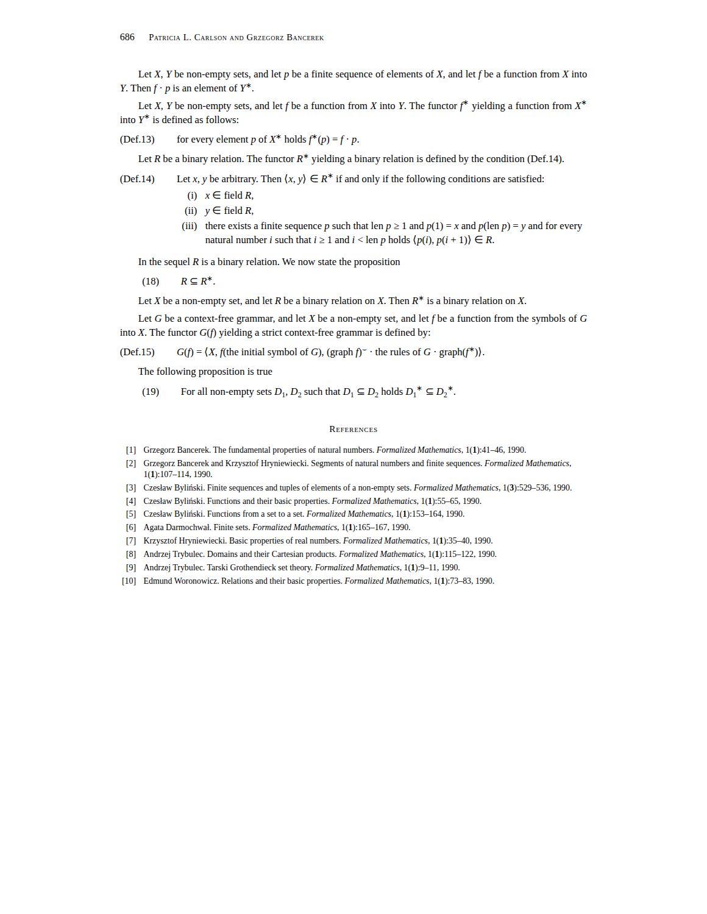686 Patricia L. Carlson and Grzegorz Bancerek
Let X, Y be non-empty sets, and let p be a finite sequence of elements of X, and let f be a function from X into Y. Then f · p is an element of Y∗.
Let X, Y be non-empty sets, and let f be a function from X into Y. The functor f∗ yielding a function from X∗ into Y∗ is defined as follows:
(Def.13) for every element p of X∗ holds f∗(p) = f · p.
Let R be a binary relation. The functor R∗ yielding a binary relation is defined by the condition (Def.14).
(Def.14) Let x, y be arbitrary. Then ⟨x, y⟩ ∈ R∗ if and only if the following conditions are satisfied:
(i) x ∈ field R,
(ii) y ∈ field R,
(iii) there exists a finite sequence p such that len p ≥ 1 and p(1) = x and p(len p) = y and for every natural number i such that i ≥ 1 and i < len p holds ⟨p(i), p(i + 1)⟩ ∈ R.
In the sequel R is a binary relation. We now state the proposition
(18) R ⊆ R∗.
Let X be a non-empty set, and let R be a binary relation on X. Then R∗ is a binary relation on X.
Let G be a context-free grammar, and let X be a non-empty set, and let f be a function from the symbols of G into X. The functor G(f) yielding a strict context-free grammar is defined by:
(Def.15) G(f) = ⟨X, f(the initial symbol of G), (graph f)⌣ · the rules of G · graph(f∗)⟩.
The following proposition is true
(19) For all non-empty sets D1, D2 such that D1 ⊆ D2 holds D1∗ ⊆ D2∗.
References
[1] Grzegorz Bancerek. The fundamental properties of natural numbers. Formalized Mathematics, 1(1):41–46, 1990.
[2] Grzegorz Bancerek and Krzysztof Hryniewiecki. Segments of natural numbers and finite sequences. Formalized Mathematics, 1(1):107–114, 1990.
[3] Czesław Byliński. Finite sequences and tuples of elements of a non-empty sets. Formalized Mathematics, 1(3):529–536, 1990.
[4] Czesław Byliński. Functions and their basic properties. Formalized Mathematics, 1(1):55–65, 1990.
[5] Czesław Byliński. Functions from a set to a set. Formalized Mathematics, 1(1):153–164, 1990.
[6] Agata Darmochwał. Finite sets. Formalized Mathematics, 1(1):165–167, 1990.
[7] Krzysztof Hryniewiecki. Basic properties of real numbers. Formalized Mathematics, 1(1):35–40, 1990.
[8] Andrzej Trybulec. Domains and their Cartesian products. Formalized Mathematics, 1(1):115–122, 1990.
[9] Andrzej Trybulec. Tarski Grothendieck set theory. Formalized Mathematics, 1(1):9–11, 1990.
[10] Edmund Woronowicz. Relations and their basic properties. Formalized Mathematics, 1(1):73–83, 1990.